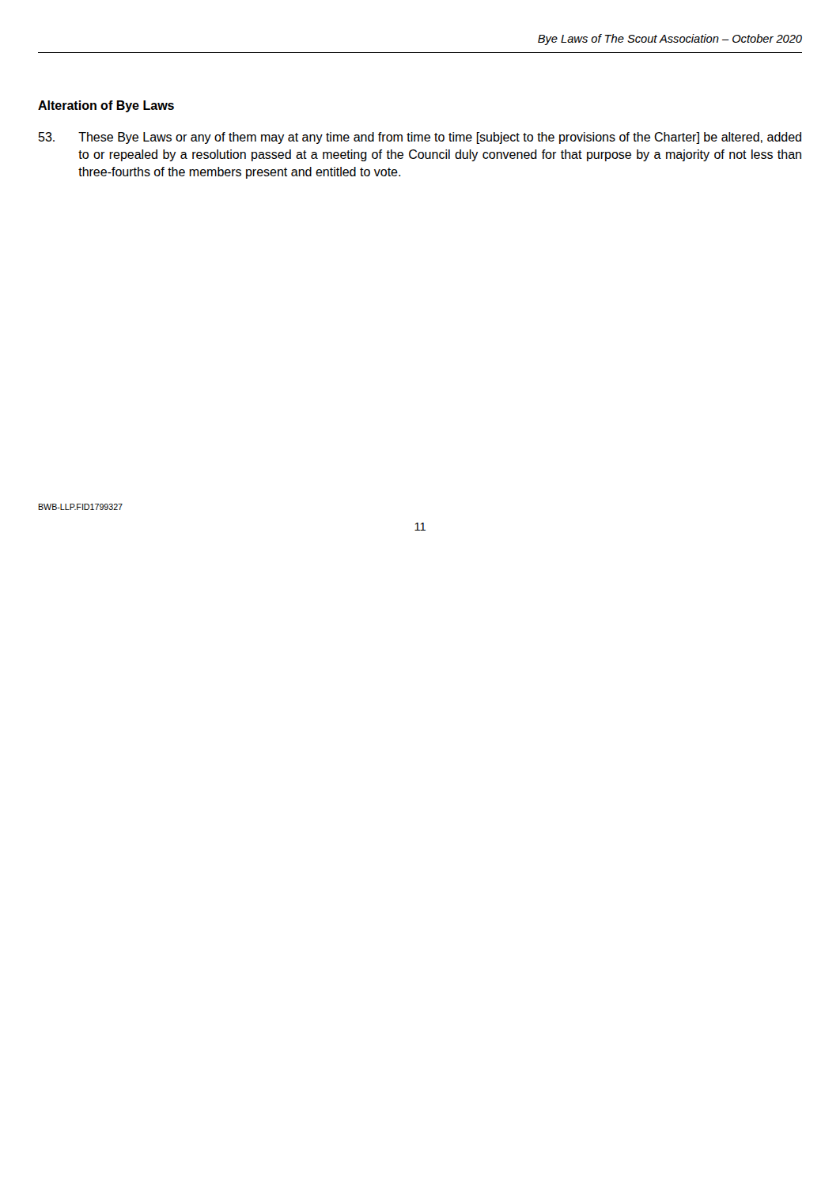Bye Laws of The Scout Association – October 2020
Alteration of Bye Laws
53. These Bye Laws or any of them may at any time and from time to time [subject to the provisions of the Charter] be altered, added to or repealed by a resolution passed at a meeting of the Council duly convened for that purpose by a majority of not less than three-fourths of the members present and entitled to vote.
BWB-LLP.FID1799327
11